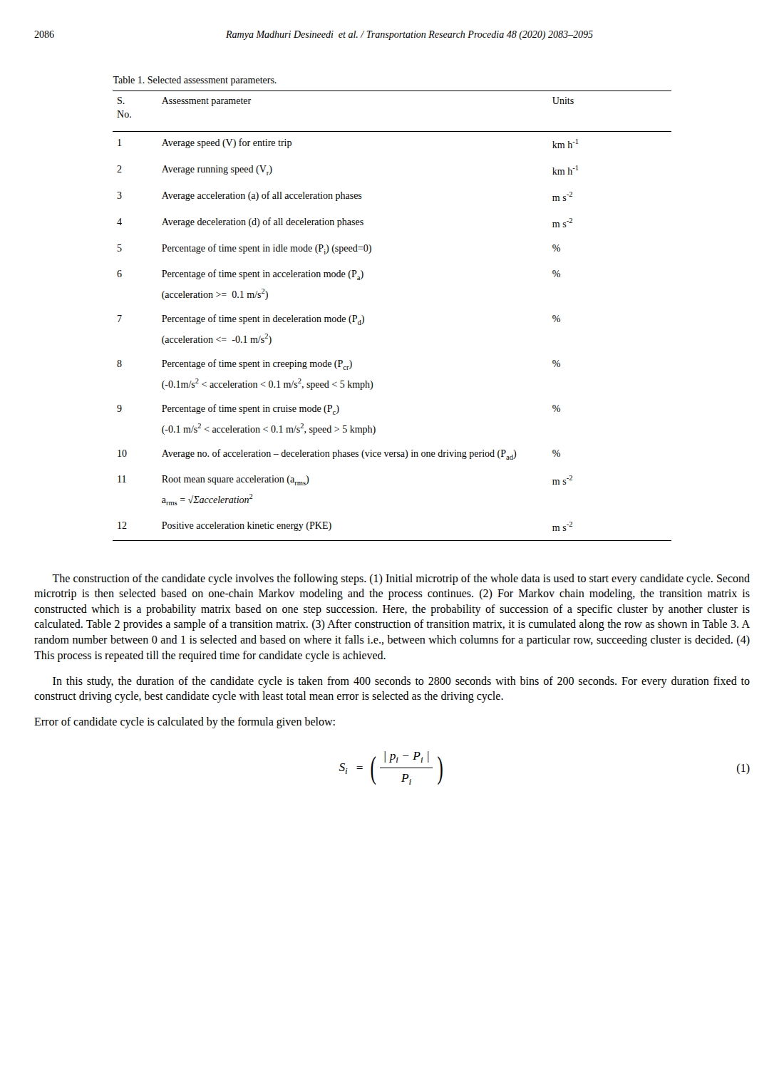2086 Ramya Madhuri Desineedi et al. / Transportation Research Procedia 48 (2020) 2083–2095
Table 1. Selected assessment parameters.
| S. No. | Assessment parameter | Units |
| --- | --- | --- |
| 1 | Average speed (V) for entire trip | km h -1 |
| 2 | Average running speed (V r ) | km h -1 |
| 3 | Average acceleration (a) of all acceleration phases | m s -2 |
| 4 | Average deceleration (d) of all deceleration phases | m s -2 |
| 5 | Percentage of time spent in idle mode (P i ) (speed=0) | % |
| 6 | Percentage of time spent in acceleration mode (P a ) (acceleration >= 0.1 m/s 2 ) | % |
| 7 | Percentage of time spent in deceleration mode (P d ) (acceleration <= -0.1 m/s 2 ) | % |
| 8 | Percentage of time spent in creeping mode (P cr ) (-0.1m/s 2 < acceleration < 0.1 m/s 2 , speed < 5 kmph) | % |
| 9 | Percentage of time spent in cruise mode (P c ) (-0.1 m/s 2 < acceleration < 0.1 m/s 2 , speed > 5 kmph) | % |
| 10 | Average no. of acceleration – deceleration phases (vice versa) in one driving period (P ad ) | % |
| 11 | Root mean square acceleration (a rms ) a rms = √ Σacceleration 2 | m s -2 |
| 12 | Positive acceleration kinetic energy (PKE) | m s -2 |
The construction of the candidate cycle involves the following steps. (1) Initial microtrip of the whole data is used to start every candidate cycle. Second microtrip is then selected based on one-chain Markov modeling and the process continues. (2) For Markov chain modeling, the transition matrix is constructed which is a probability matrix based on one step succession. Here, the probability of succession of a specific cluster by another cluster is calculated. Table 2 provides a sample of a transition matrix. (3) After construction of transition matrix, it is cumulated along the row as shown in Table 3. A random number between 0 and 1 is selected and based on where it falls i.e., between which columns for a particular row, succeeding cluster is decided. (4) This process is repeated till the required time for candidate cycle is achieved.
In this study, the duration of the candidate cycle is taken from 400 seconds to 2800 seconds with bins of 200 seconds. For every duration fixed to construct driving cycle, best candidate cycle with least total mean error is selected as the driving cycle.
Error of candidate cycle is calculated by the formula given below:
Si = ( | pi − Pi | Pi )
(1)